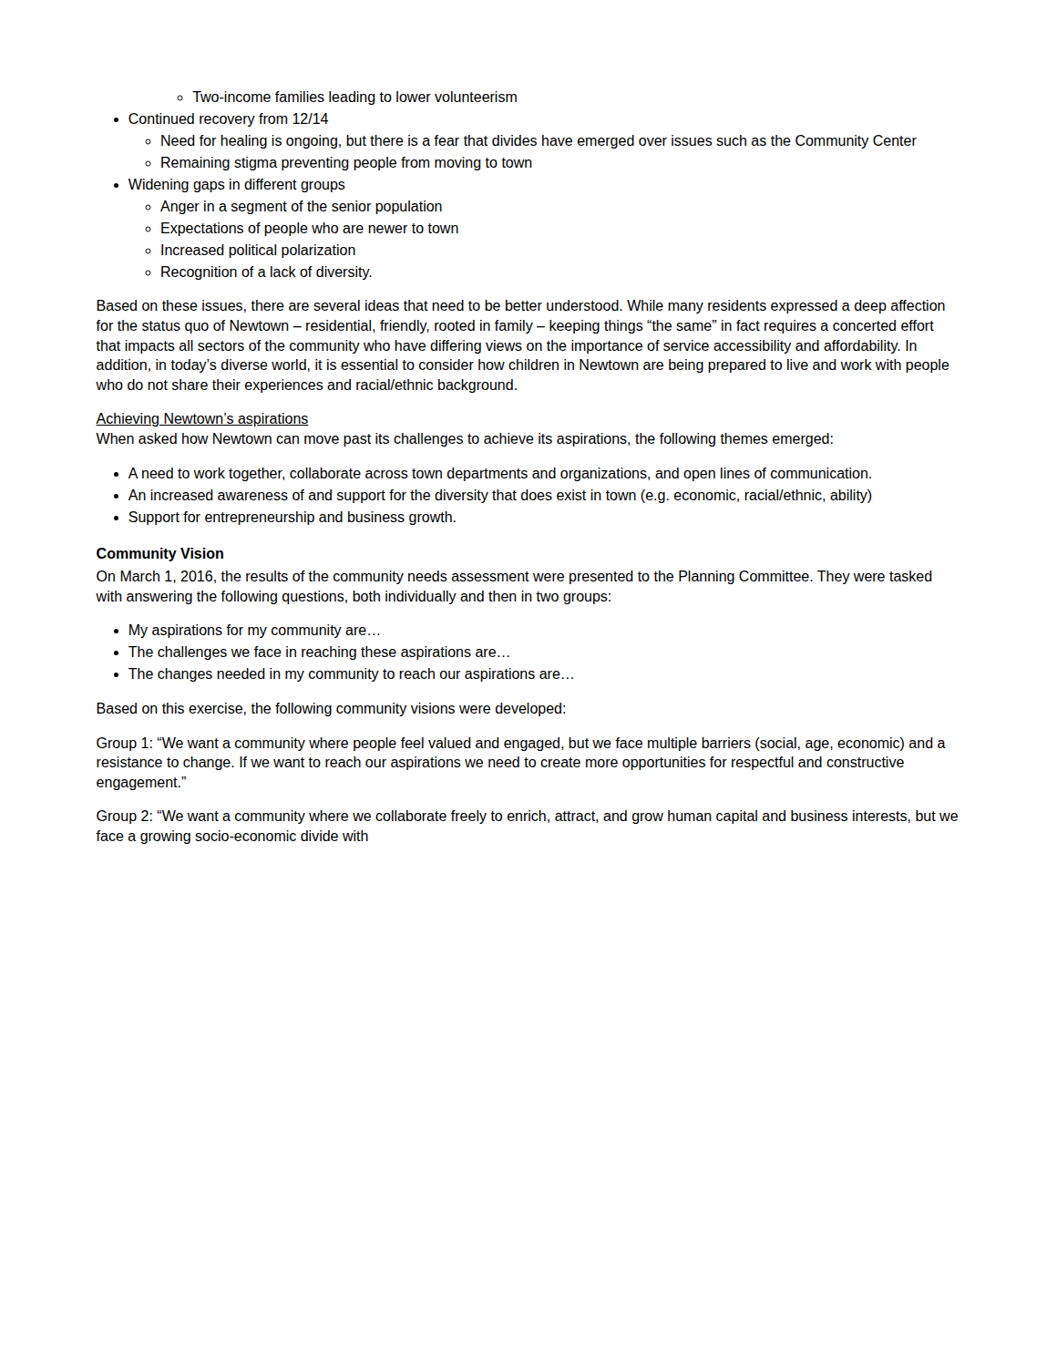Two-income families leading to lower volunteerism
Continued recovery from 12/14
Need for healing is ongoing, but there is a fear that divides have emerged over issues such as the Community Center
Remaining stigma preventing people from moving to town
Widening gaps in different groups
Anger in a segment of the senior population
Expectations of people who are newer to town
Increased political polarization
Recognition of a lack of diversity.
Based on these issues, there are several ideas that need to be better understood. While many residents expressed a deep affection for the status quo of Newtown – residential, friendly, rooted in family – keeping things “the same” in fact requires a concerted effort that impacts all sectors of the community who have differing views on the importance of service accessibility and affordability. In addition, in today’s diverse world, it is essential to consider how children in Newtown are being prepared to live and work with people who do not share their experiences and racial/ethnic background.
Achieving Newtown’s aspirations
When asked how Newtown can move past its challenges to achieve its aspirations, the following themes emerged:
A need to work together, collaborate across town departments and organizations, and open lines of communication.
An increased awareness of and support for the diversity that does exist in town (e.g. economic, racial/ethnic, ability)
Support for entrepreneurship and business growth.
Community Vision
On March 1, 2016, the results of the community needs assessment were presented to the Planning Committee. They were tasked with answering the following questions, both individually and then in two groups:
My aspirations for my community are…
The challenges we face in reaching these aspirations are…
The changes needed in my community to reach our aspirations are…
Based on this exercise, the following community visions were developed:
Group 1: “We want a community where people feel valued and engaged, but we face multiple barriers (social, age, economic) and a resistance to change. If we want to reach our aspirations we need to create more opportunities for respectful and constructive engagement.”
Group 2: “We want a community where we collaborate freely to enrich, attract, and grow human capital and business interests, but we face a growing socio-economic divide with